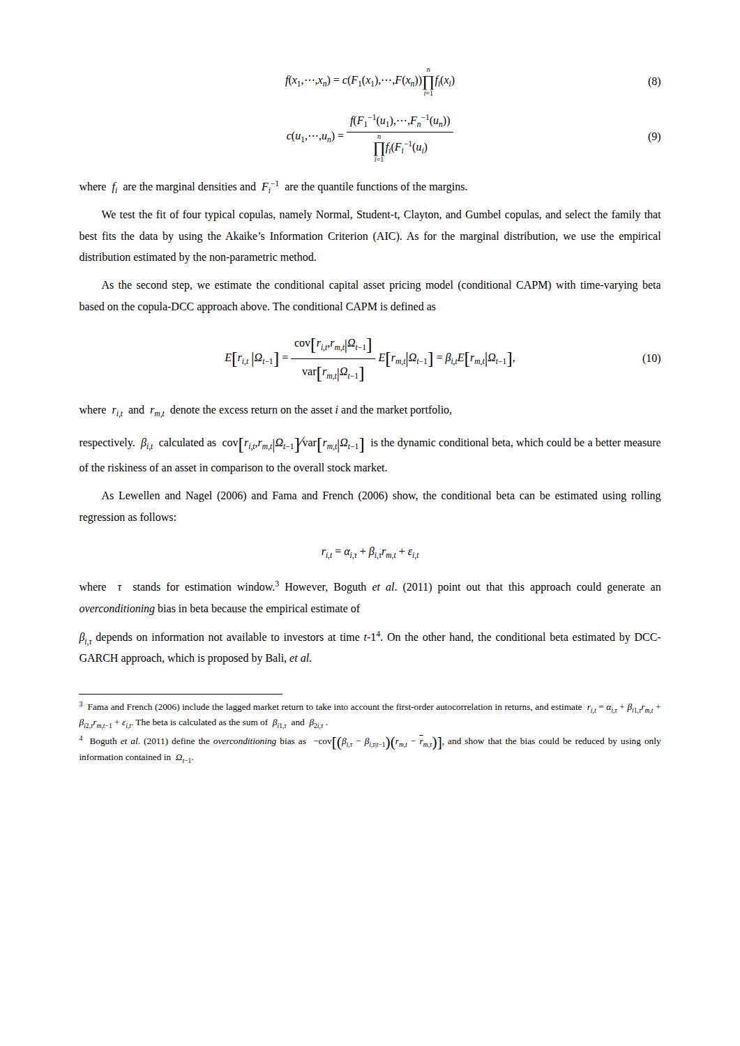f(x1,⋯,xn) = c(F1(x1),⋯,F(xn))n∏i=1 fi(xi) (8)
c(u1,⋯,un) = f(F1−1(u1),⋯,Fn−1(un)) n∏i=1 fi(Fi−1(ui) (9)
where fi are the marginal densities and Fi−1 are the quantile functions of the margins.
We test the fit of four typical copulas, namely Normal, Student-t, Clayton, and Gumbel copulas, and select the family that best fits the data by using the Akaike’s Information Criterion (AIC). As for the marginal distribution, we use the empirical distribution estimated by the non-parametric method.
As the second step, we estimate the conditional capital asset pricing model (conditional CAPM) with time-varying beta based on the copula-DCC approach above. The conditional CAPM is defined as
E[ri,t |Ωt−1] = cov[ri,t,rm,t|Ωt−1] var[rm,t|Ωt−1] E[rm,t|Ωt−1] = βi,tE[rm,t|Ωt−1], (10)
where ri,t and rm,t denote the excess return on the asset i and the market portfolio,
respectively. βi,t calculated as cov[ri,t,rm,t|Ωt−1]∕var[rm,t|Ωt−1] is the dynamic conditional beta, which could be a better measure of the riskiness of an asset in comparison to the overall stock market.
As Lewellen and Nagel (2006) and Fama and French (2006) show, the conditional beta can be estimated using rolling regression as follows:
ri,t = αi,τ + βi,τrm,t + εi,t
where τ stands for estimation window.3 However, Boguth et al. (2011) point out that this approach could generate an overconditioning bias in beta because the empirical estimate of
βi,τ depends on information not available to investors at time t-14. On the other hand, the conditional beta estimated by DCC-GARCH approach, which is proposed by Bali, et al.
3 Fama and French (2006) include the lagged market return to take into account the first-order autocorrelation in returns, and estimate ri,t = αi,τ + βi1,τrm,t + βi2,τrm,t−1 + εi,t. The beta is calculated as the sum of βi1,τ and β2i,τ .
4 Boguth et al. (2011) define the overconditioning bias as −cov[(βi,τ − βi,τ|t−1)(rm,t − rm,τ)], and show that the bias could be reduced by using only information contained in Ωt−1.